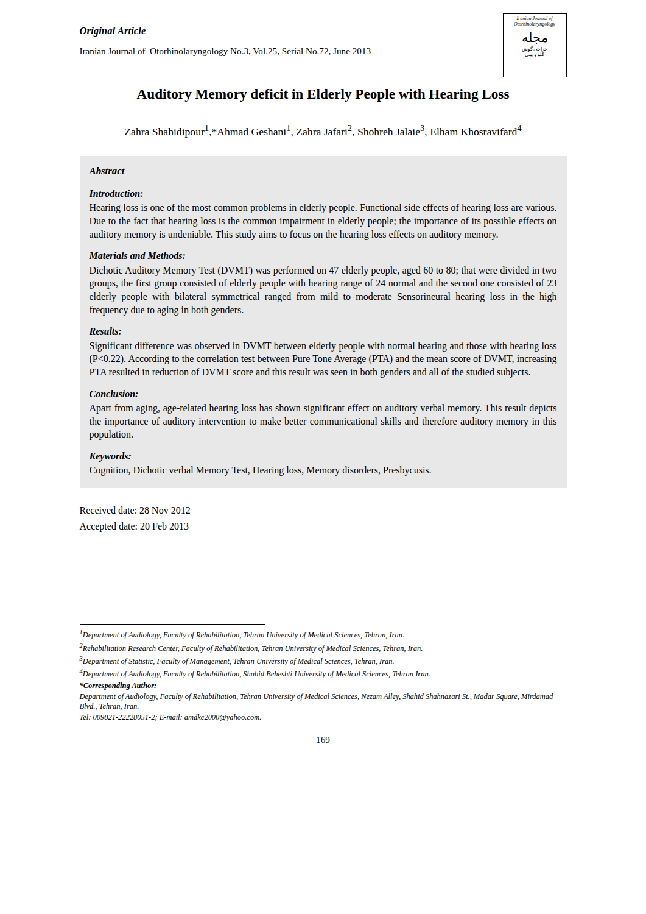Iranian Journal of
Otorhinolaryngology مجله جراحی گوش
گلو و بینی
Original Article
Iranian Journal of Otorhinolaryngology No.3, Vol.25, Serial No.72, June 2013
Auditory Memory deficit in Elderly People with Hearing Loss
Zahra Shahidipour1,*Ahmad Geshani1, Zahra Jafari2, Shohreh Jalaie3, Elham Khosravifard4
Abstract
Introduction:
Hearing loss is one of the most common problems in elderly people. Functional side effects of hearing loss are various. Due to the fact that hearing loss is the common impairment in elderly people; the importance of its possible effects on auditory memory is undeniable. This study aims to focus on the hearing loss effects on auditory memory.
Materials and Methods:
Dichotic Auditory Memory Test (DVMT) was performed on 47 elderly people, aged 60 to 80; that were divided in two groups, the first group consisted of elderly people with hearing range of 24 normal and the second one consisted of 23 elderly people with bilateral symmetrical ranged from mild to moderate Sensorineural hearing loss in the high frequency due to aging in both genders.
Results:
Significant difference was observed in DVMT between elderly people with normal hearing and those with hearing loss (P<0.22). According to the correlation test between Pure Tone Average (PTA) and the mean score of DVMT, increasing PTA resulted in reduction of DVMT score and this result was seen in both genders and all of the studied subjects.
Conclusion:
Apart from aging, age-related hearing loss has shown significant effect on auditory verbal memory. This result depicts the importance of auditory intervention to make better communicational skills and therefore auditory memory in this population.
Keywords:
Cognition, Dichotic verbal Memory Test, Hearing loss, Memory disorders, Presbycusis.
Received date: 28 Nov 2012
Accepted date: 20 Feb 2013
1Department of Audiology, Faculty of Rehabilitation, Tehran University of Medical Sciences, Tehran, Iran.
2Rehabilitation Research Center, Faculty of Rehabilitation, Tehran University of Medical Sciences, Tehran, Iran.
3Department of Statistic, Faculty of Management, Tehran University of Medical Sciences, Tehran, Iran.
4Department of Audiology, Faculty of Rehabilitation, Shahid Beheshti University of Medical Sciences, Tehran Iran.
*Corresponding Author:
Department of Audiology, Faculty of Rehabilitation, Tehran University of Medical Sciences, Nezam Alley, Shahid Shahnazari St., Madar Square, Mirdamad Blvd., Tehran, Iran.
Tel: 009821-22228051-2; E-mail: amdke2000@yahoo.com.
169